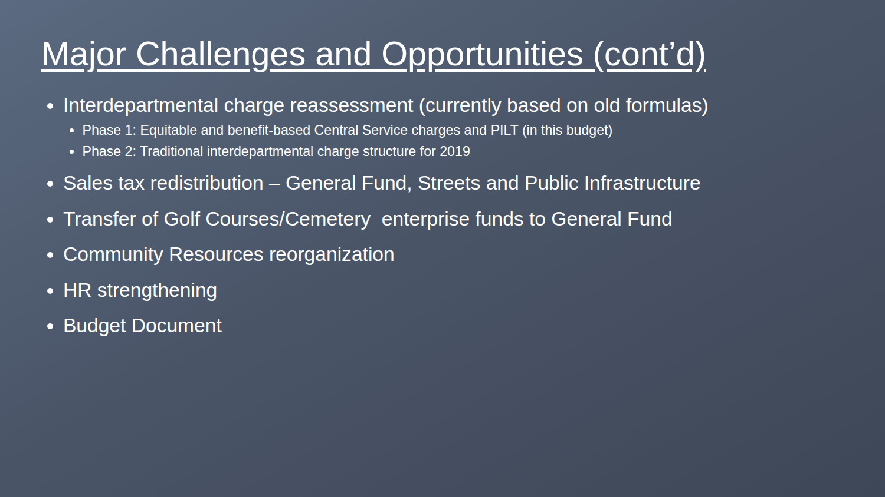Major Challenges and Opportunities (cont’d)
Interdepartmental charge reassessment (currently based on old formulas)
Phase 1: Equitable and benefit-based Central Service charges and PILT (in this budget)
Phase 2: Traditional interdepartmental charge structure for 2019
Sales tax redistribution – General Fund, Streets and Public Infrastructure
Transfer of Golf Courses/Cemetery enterprise funds to General Fund
Community Resources reorganization
HR strengthening
Budget Document